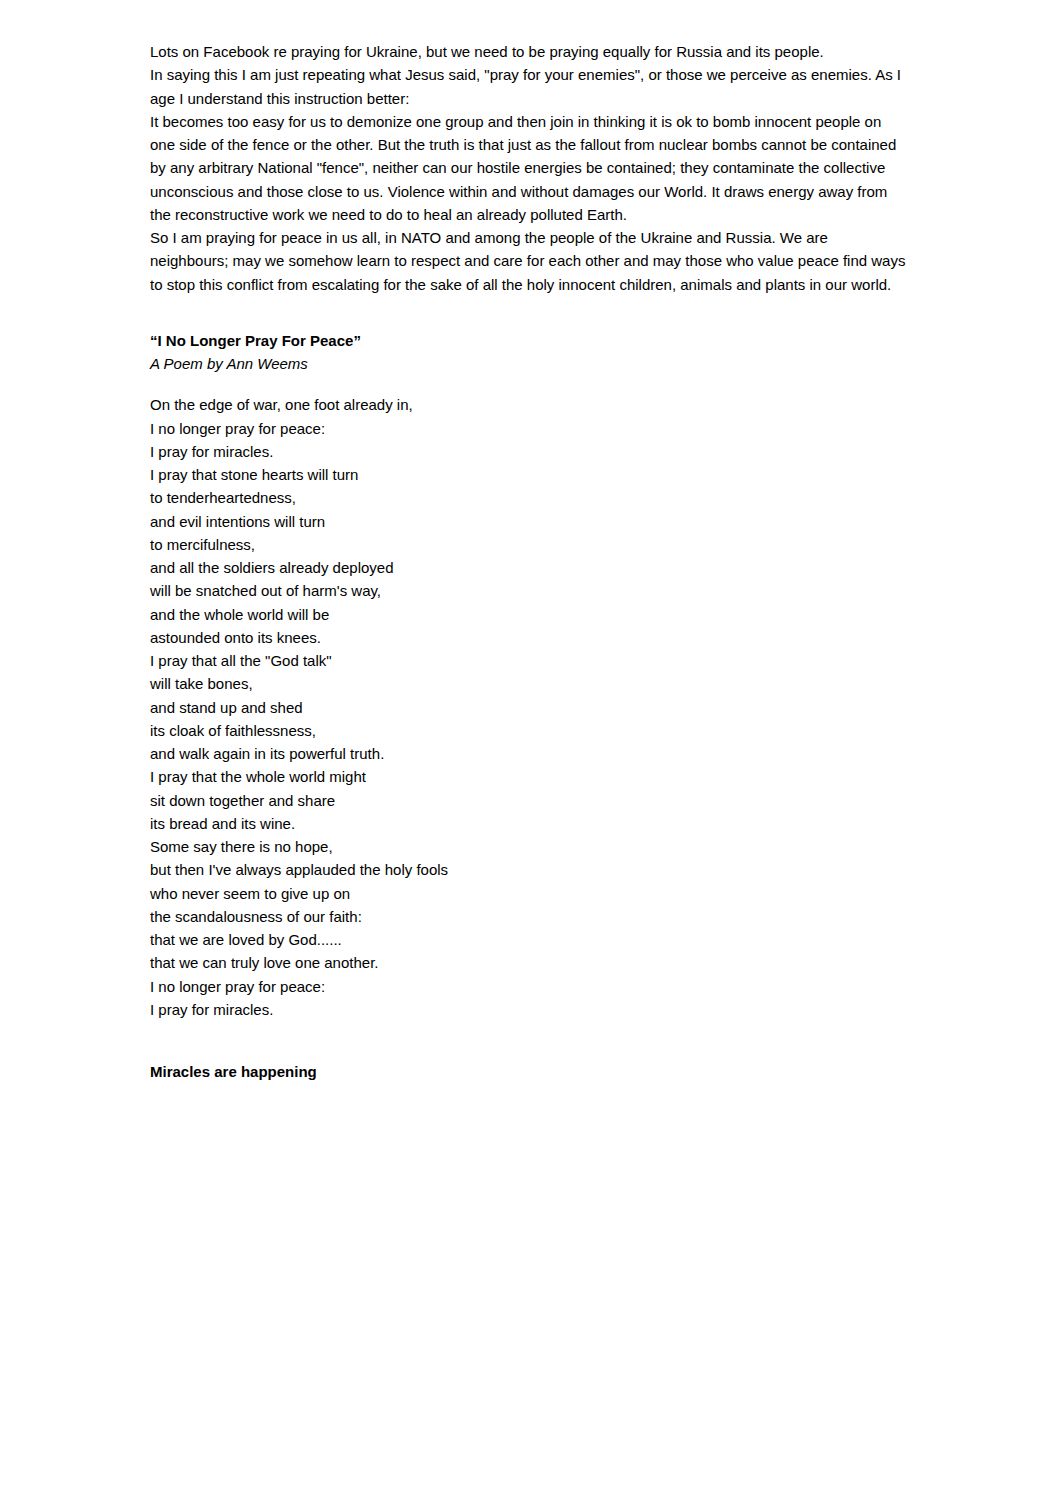Lots on Facebook re praying for Ukraine, but we need to be praying equally for Russia and its people.
In saying this I am just repeating what Jesus said, "pray for your enemies", or those we perceive as enemies. As I age I understand this instruction better:
It becomes too easy for us to demonize one group and then join in thinking it is ok to bomb innocent people on one side of the fence or the other. But the truth is that just as the fallout from nuclear bombs cannot be contained by any arbitrary National "fence", neither can our hostile energies be contained; they contaminate the collective unconscious and those close to us. Violence within and without damages our World. It draws energy away from the reconstructive work we need to do to heal an already polluted Earth.
So I am praying for peace in us all, in NATO and among the people of the Ukraine and Russia. We are neighbours; may we somehow learn to respect and care for each other and may those who value peace find ways to stop this conflict from escalating for the sake of all the holy innocent children, animals and plants in our world.
“I No Longer Pray For Peace”
A Poem by Ann Weems
On the edge of war, one foot already in,
I no longer pray for peace:
I pray for miracles.
I pray that stone hearts will turn
to tenderheartedness,
and evil intentions will turn
to mercifulness,
and all the soldiers already deployed
will be snatched out of harm's way,
and the whole world will be
astounded onto its knees.
I pray that all the "God talk"
will take bones,
and stand up and shed
its cloak of faithlessness,
and walk again in its powerful truth.
I pray that the whole world might
sit down together and share
its bread and its wine.
Some say there is no hope,
but then I've always applauded the holy fools
who never seem to give up on
the scandalousness of our faith:
that we are loved by God......
that we can truly love one another.
I no longer pray for peace:
I pray for miracles.
Miracles are happening